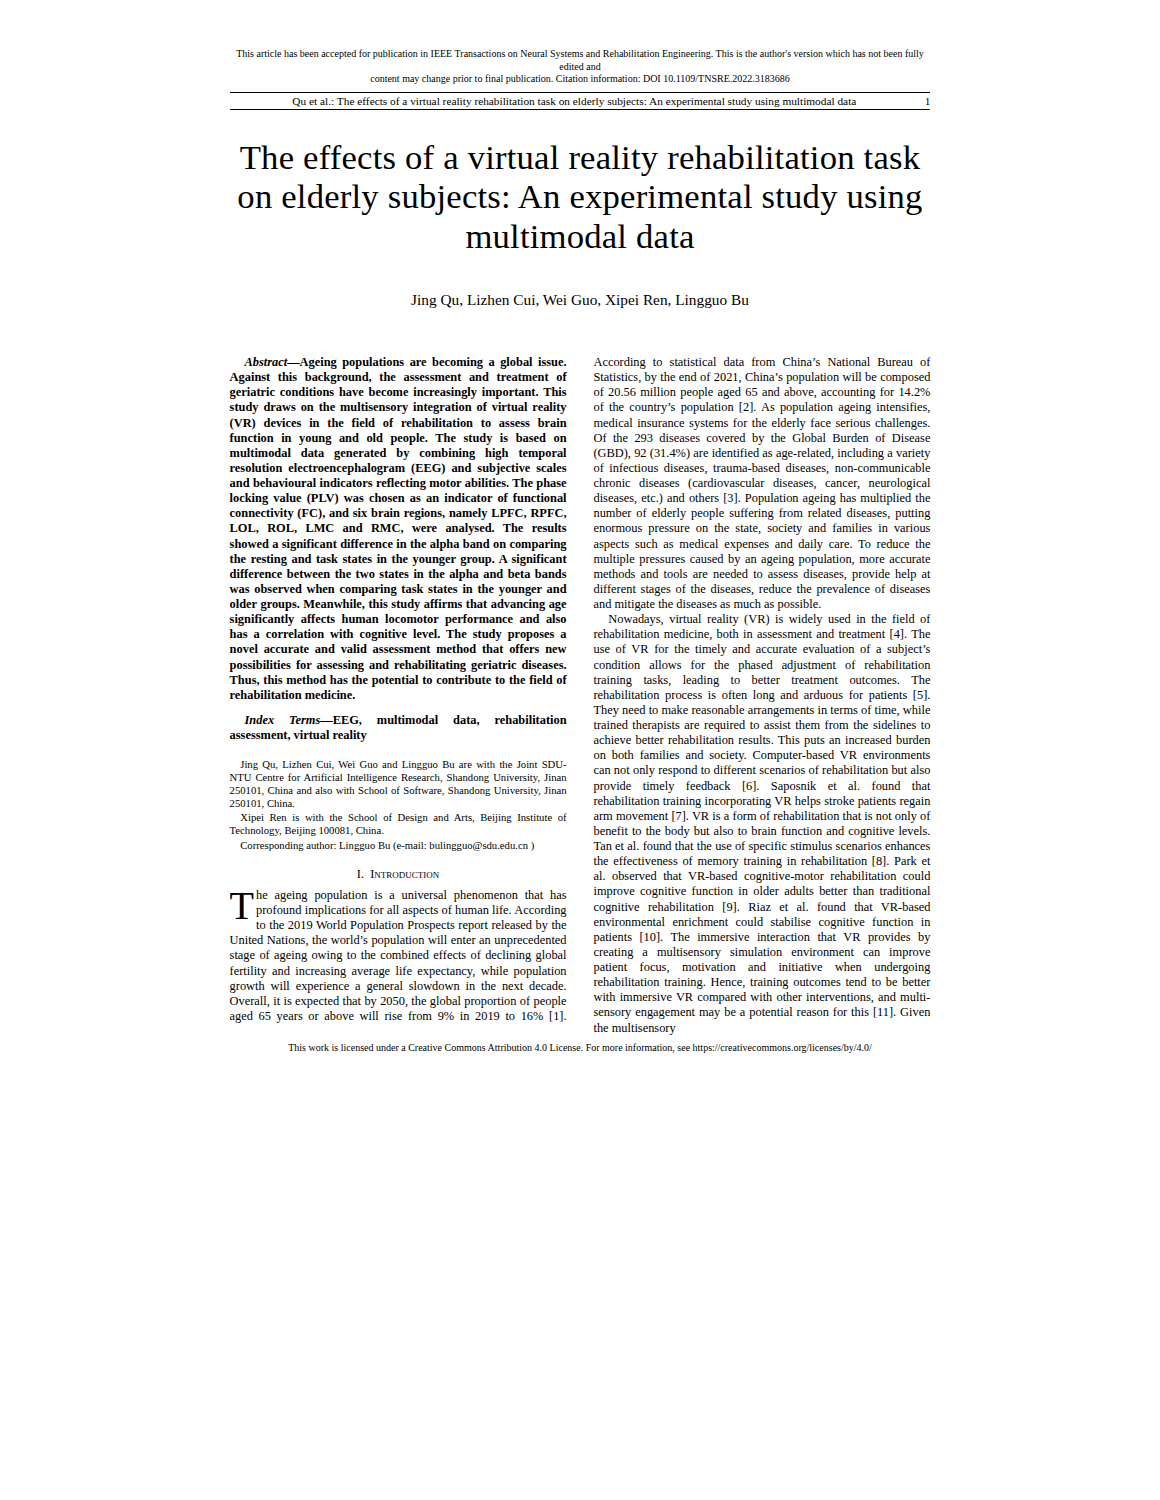This article has been accepted for publication in IEEE Transactions on Neural Systems and Rehabilitation Engineering. This is the author's version which has not been fully edited and
content may change prior to final publication. Citation information: DOI 10.1109/TNSRE.2022.3183686
Qu et al.: The effects of a virtual reality rehabilitation task on elderly subjects: An experimental study using multimodal data
1
The effects of a virtual reality rehabilitation task on elderly subjects: An experimental study using multimodal data
Jing Qu, Lizhen Cui, Wei Guo, Xipei Ren, Lingguo Bu
Abstract—Ageing populations are becoming a global issue. Against this background, the assessment and treatment of geriatric conditions have become increasingly important. This study draws on the multisensory integration of virtual reality (VR) devices in the field of rehabilitation to assess brain function in young and old people. The study is based on multimodal data generated by combining high temporal resolution electroencephalogram (EEG) and subjective scales and behavioural indicators reflecting motor abilities. The phase locking value (PLV) was chosen as an indicator of functional connectivity (FC), and six brain regions, namely LPFC, RPFC, LOL, ROL, LMC and RMC, were analysed. The results showed a significant difference in the alpha band on comparing the resting and task states in the younger group. A significant difference between the two states in the alpha and beta bands was observed when comparing task states in the younger and older groups. Meanwhile, this study affirms that advancing age significantly affects human locomotor performance and also has a correlation with cognitive level. The study proposes a novel accurate and valid assessment method that offers new possibilities for assessing and rehabilitating geriatric diseases. Thus, this method has the potential to contribute to the field of rehabilitation medicine.
Index Terms—EEG, multimodal data, rehabilitation assessment, virtual reality
Jing Qu, Lizhen Cui, Wei Guo and Lingguo Bu are with the Joint SDU-NTU Centre for Artificial Intelligence Research, Shandong University, Jinan 250101, China and also with School of Software, Shandong University, Jinan 250101, China.
Xipei Ren is with the School of Design and Arts, Beijing Institute of Technology, Beijing 100081, China.
Corresponding author: Lingguo Bu (e-mail: bulingguo@sdu.edu.cn )
I. Introduction
The ageing population is a universal phenomenon that has profound implications for all aspects of human life. According to the 2019 World Population Prospects report released by the United Nations, the world’s population will enter an unprecedented stage of ageing owing to the combined effects of declining global fertility and increasing average life expectancy, while population growth will experience a general slowdown in the next decade. Overall, it is expected that by 2050, the global proportion of people aged 65 years or above will rise from 9% in 2019 to 16% [1]. According to statistical data from China’s National Bureau of Statistics, by the end of 2021, China’s population will be composed of 20.56 million people aged 65 and above, accounting for 14.2% of the country’s population [2]. As population ageing intensifies, medical insurance systems for the elderly face serious challenges. Of the 293 diseases covered by the Global Burden of Disease (GBD), 92 (31.4%) are identified as age-related, including a variety of infectious diseases, trauma-based diseases, non-communicable chronic diseases (cardiovascular diseases, cancer, neurological diseases, etc.) and others [3]. Population ageing has multiplied the number of elderly people suffering from related diseases, putting enormous pressure on the state, society and families in various aspects such as medical expenses and daily care. To reduce the multiple pressures caused by an ageing population, more accurate methods and tools are needed to assess diseases, provide help at different stages of the diseases, reduce the prevalence of diseases and mitigate the diseases as much as possible.
Nowadays, virtual reality (VR) is widely used in the field of rehabilitation medicine, both in assessment and treatment [4]. The use of VR for the timely and accurate evaluation of a subject’s condition allows for the phased adjustment of rehabilitation training tasks, leading to better treatment outcomes. The rehabilitation process is often long and arduous for patients [5]. They need to make reasonable arrangements in terms of time, while trained therapists are required to assist them from the sidelines to achieve better rehabilitation results. This puts an increased burden on both families and society. Computer-based VR environments can not only respond to different scenarios of rehabilitation but also provide timely feedback [6]. Saposnik et al. found that rehabilitation training incorporating VR helps stroke patients regain arm movement [7]. VR is a form of rehabilitation that is not only of benefit to the body but also to brain function and cognitive levels. Tan et al. found that the use of specific stimulus scenarios enhances the effectiveness of memory training in rehabilitation [8]. Park et al. observed that VR-based cognitive-motor rehabilitation could improve cognitive function in older adults better than traditional cognitive rehabilitation [9]. Riaz et al. found that VR-based environmental enrichment could stabilise cognitive function in patients [10]. The immersive interaction that VR provides by creating a multisensory simulation environment can improve patient focus, motivation and initiative when undergoing rehabilitation training. Hence, training outcomes tend to be better with immersive VR compared with other interventions, and multi-sensory engagement may be a potential reason for this [11]. Given the multisensory
This work is licensed under a Creative Commons Attribution 4.0 License. For more information, see https://creativecommons.org/licenses/by/4.0/